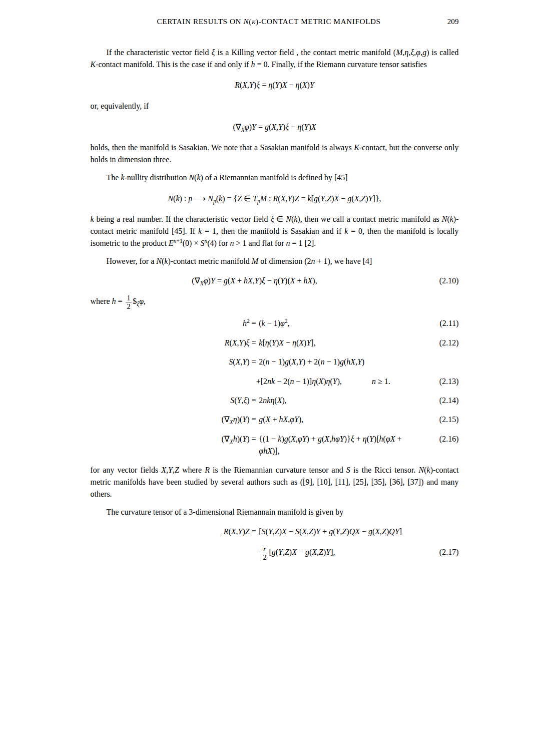CERTAIN RESULTS ON N(k)-CONTACT METRIC MANIFOLDS 209
If the characteristic vector field ξ is a Killing vector field , the contact metric manifold (M,η,ξ,φ,g) is called K-contact manifold. This is the case if and only if h = 0. Finally, if the Riemann curvature tensor satisfies
R(X,Y)ξ = η(Y)X − η(X)Y
or, equivalently, if
(∇Xφ)Y = g(X,Y)ξ − η(Y)X
holds, then the manifold is Sasakian. We note that a Sasakian manifold is always K-contact, but the converse only holds in dimension three.
The k-nullity distribution N(k) of a Riemannian manifold is defined by [45]
N(k) : p ⟶ Np(k) = {Z ∈ TpM : R(X,Y)Z = k[g(Y,Z)X − g(X,Z)Y]},
k being a real number. If the characteristic vector field ξ ∈ N(k), then we call a contact metric manifold as N(k)-contact metric manifold [45]. If k = 1, then the manifold is Sasakian and if k = 0, then the manifold is locally isometric to the product En+1(0) × Sn(4) for n > 1 and flat for n = 1 [2].
However, for a N(k)-contact metric manifold M of dimension (2n + 1), we have [4]
(∇Xφ)Y = g(X + hX,Y)ξ − η(Y)(X + hX),
(2.10)
where h = 12$ξφ,
h2 =
(k − 1)φ2,
(2.11)
R(X,Y)ξ =
k[η(Y)X − η(X)Y],
(2.12)
S(X,Y) =
2(n − 1)g(X,Y) + 2(n − 1)g(hX,Y)
+[2nk − 2(n − 1)]η(X)η(Y), n ≥ 1.
(2.13)
S(Y,ξ) =
2nkη(X),
(2.14)
(∇Xη)(Y) =
g(X + hX,φY),
(2.15)
(∇Xh)(Y) =
{(1 − k)g(X,φY) + g(X,hφY)}ξ + η(Y)[h(φX + φhX)],
(2.16)
for any vector fields X,Y,Z where R is the Riemannian curvature tensor and S is the Ricci tensor. N(k)-contact metric manifolds have been studied by several authors such as ([9], [10], [11], [25], [35], [36], [37]) and many others.
The curvature tensor of a 3-dimensional Riemannain manifold is given by
R(X,Y)Z =
[S(Y,Z)X − S(X,Z)Y + g(Y,Z)QX − g(X,Z)QY]
−r 2[g(Y,Z)X − g(X,Z)Y],
(2.17)